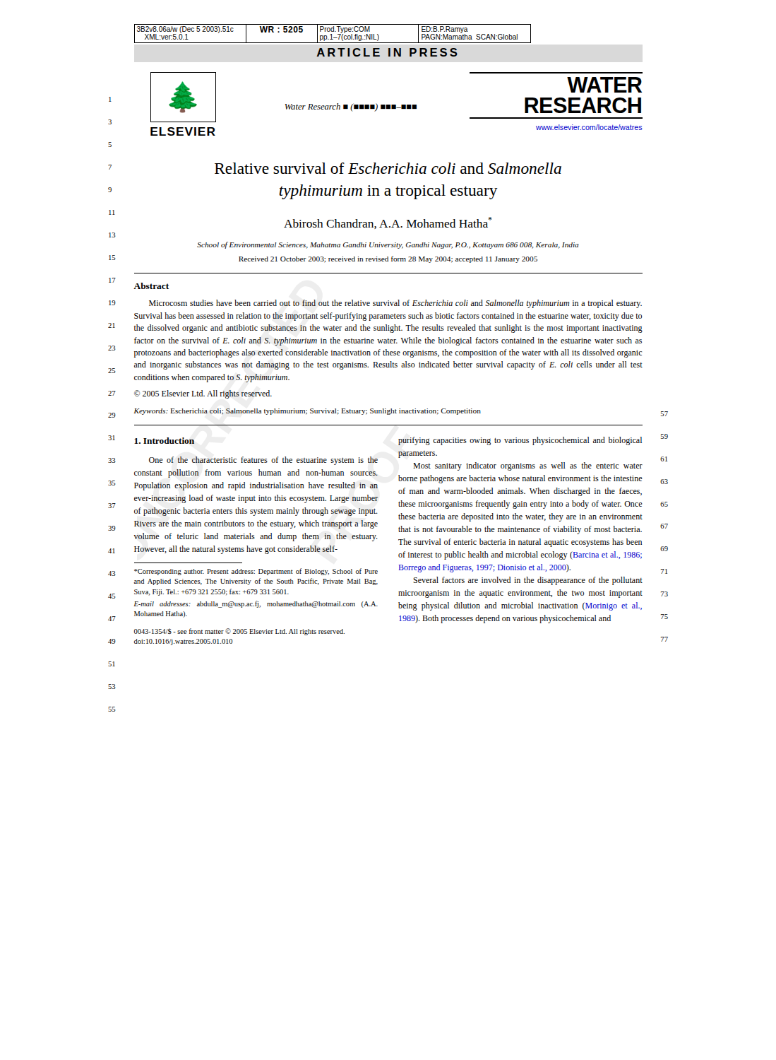| 3B2v8.06a/w (Dec 5 2003).51c XML:ver:5.0.1 | WR : 5205 | Prod.Type:COM pp.1–7(col.fig.:NIL) | ED:B.P.Ramya PAGN:Mamatha SCAN:Global | |
ARTICLE IN PRESS
1
3
5
7
9
11
13
15
17
19
21
23
25
27
29
31
33
35
37
39
41
43
45
47
49
51
53
55
57
59
61
63
65
67
69
71
73
75
77
🌲
ELSEVIER
Water Research ■ (■■■■) ■■■–■■■
WATER
RESEARCH
www.elsevier.com/locate/watres
Relative survival of Escherichia coli and Salmonella
typhimurium in a tropical estuary
Abirosh Chandran, A.A. Mohamed Hatha*
School of Environmental Sciences, Mahatma Gandhi University, Gandhi Nagar, P.O., Kottayam 686 008, Kerala, India
Received 21 October 2003; received in revised form 28 May 2004; accepted 11 January 2005
Abstract
Microcosm studies have been carried out to find out the relative survival of Escherichia coli and Salmonella typhimurium in a tropical estuary. Survival has been assessed in relation to the important self-purifying parameters such as biotic factors contained in the estuarine water, toxicity due to the dissolved organic and antibiotic substances in the water and the sunlight. The results revealed that sunlight is the most important inactivating factor on the survival of E. coli and S. typhimurium in the estuarine water. While the biological factors contained in the estuarine water such as protozoans and bacteriophages also exerted considerable inactivation of these organisms, the composition of the water with all its dissolved organic and inorganic substances was not damaging to the test organisms. Results also indicated better survival capacity of E. coli cells under all test conditions when compared to S. typhimurium.
© 2005 Elsevier Ltd. All rights reserved.
Keywords: Escherichia coli; Salmonella typhimurium; Survival; Estuary; Sunlight inactivation; Competition
1. Introduction
One of the characteristic features of the estuarine system is the constant pollution from various human and non-human sources. Population explosion and rapid industrialisation have resulted in an ever-increasing load of waste input into this ecosystem. Large number of pathogenic bacteria enters this system mainly through sewage input. Rivers are the main contributors to the estuary, which transport a large volume of teluric land materials and dump them in the estuary. However, all the natural systems have got considerable self-
*Corresponding author. Present address: Department of Biology, School of Pure and Applied Sciences, The University of the South Pacific, Private Mail Bag, Suva, Fiji. Tel.: +679 321 2550; fax: +679 331 5601.
E-mail addresses: abdulla_m@usp.ac.fj, mohamedhatha@hotmail.com (A.A. Mohamed Hatha).
0043-1354/$ - see front matter © 2005 Elsevier Ltd. All rights reserved.
doi:10.1016/j.watres.2005.01.010
purifying capacities owing to various physicochemical and biological parameters.
Most sanitary indicator organisms as well as the enteric water borne pathogens are bacteria whose natural environment is the intestine of man and warm-blooded animals. When discharged in the faeces, these microorganisms frequently gain entry into a body of water. Once these bacteria are deposited into the water, they are in an environment that is not favourable to the maintenance of viability of most bacteria. The survival of enteric bacteria in natural aquatic ecosystems has been of interest to public health and microbial ecology (Barcina et al., 1986; Borrego and Figueras, 1997; Dionisio et al., 2000).
Several factors are involved in the disappearance of the pollutant microorganism in the aquatic environment, the two most important being physical dilution and microbial inactivation (Morinigo et al., 1989). Both processes depend on various physicochemical and
UNCORRECTED PROOF